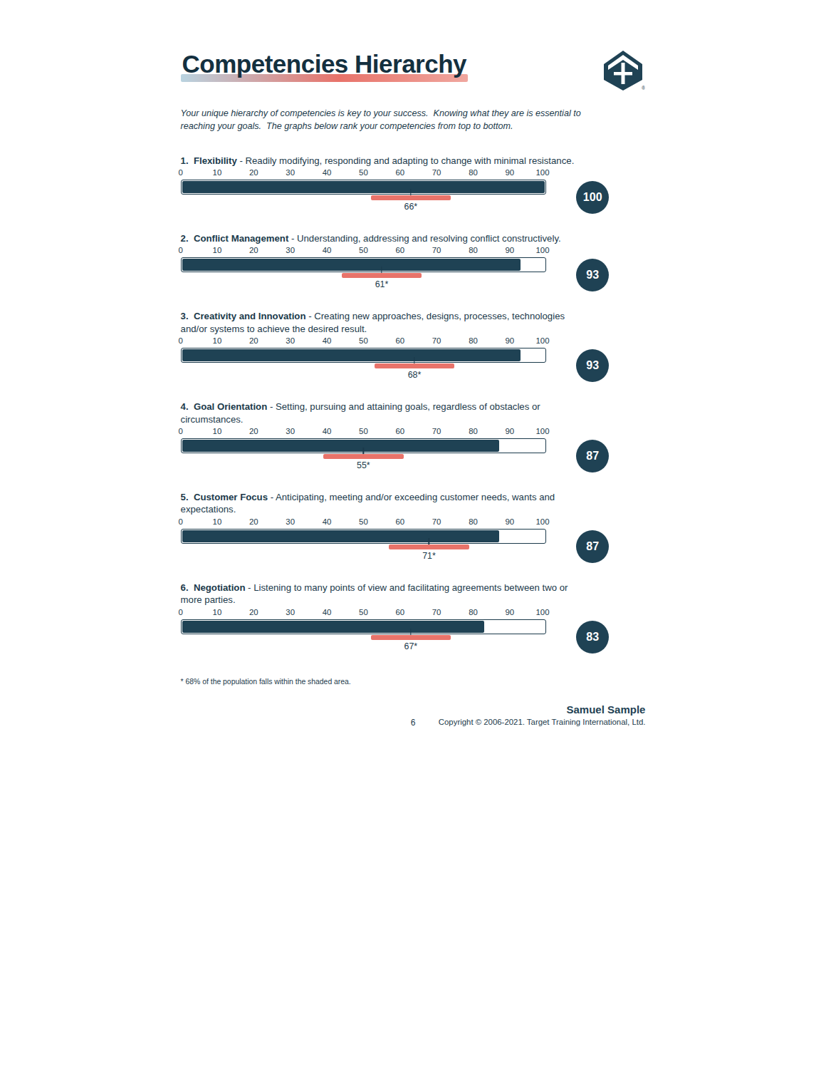Competencies Hierarchy
®
Your unique hierarchy of competencies is key to your success. Knowing what they are is essential to reaching your goals. The graphs below rank your competencies from top to bottom.
1. Flexibility - Readily modifying, responding and adapting to change with minimal resistance.
0 10 20 30 40 50 60 70 80 90 100
66*
100
2. Conflict Management - Understanding, addressing and resolving conflict constructively.
0 10 20 30 40 50 60 70 80 90 100
61*
93
3. Creativity and Innovation - Creating new approaches, designs, processes, technologies and/or systems to achieve the desired result.
0 10 20 30 40 50 60 70 80 90 100
68*
93
4. Goal Orientation - Setting, pursuing and attaining goals, regardless of obstacles or circumstances.
0 10 20 30 40 50 60 70 80 90 100
55*
87
5. Customer Focus - Anticipating, meeting and/or exceeding customer needs, wants and expectations.
0 10 20 30 40 50 60 70 80 90 100
71*
87
6. Negotiation - Listening to many points of view and facilitating agreements between two or more parties.
0 10 20 30 40 50 60 70 80 90 100
67*
83
* 68% of the population falls within the shaded area.
6
Samuel Sample
Copyright © 2006-2021. Target Training International, Ltd.